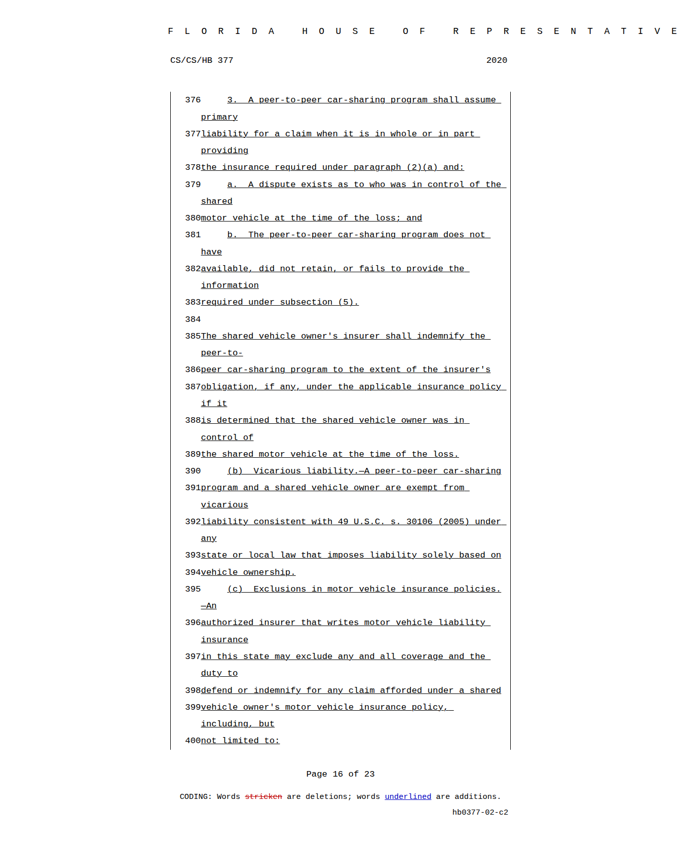F L O R I D A H O U S E O F R E P R E S E N T A T I V E S
CS/CS/HB 377 2020
| 376 | 3. A peer-to-peer car-sharing program shall assume primary |
| 377 | liability for a claim when it is in whole or in part providing |
| 378 | the insurance required under paragraph (2)(a) and: |
| 379 | a. A dispute exists as to who was in control of the shared |
| 380 | motor vehicle at the time of the loss; and |
| 381 | b. The peer-to-peer car-sharing program does not have |
| 382 | available, did not retain, or fails to provide the information |
| 383 | required under subsection (5). |
| 384 | |
| 385 | The shared vehicle owner's insurer shall indemnify the peer-to- |
| 386 | peer car-sharing program to the extent of the insurer's |
| 387 | obligation, if any, under the applicable insurance policy if it |
| 388 | is determined that the shared vehicle owner was in control of |
| 389 | the shared motor vehicle at the time of the loss. |
| 390 | (b) Vicarious liability.—A peer-to-peer car-sharing |
| 391 | program and a shared vehicle owner are exempt from vicarious |
| 392 | liability consistent with 49 U.S.C. s. 30106 (2005) under any |
| 393 | state or local law that imposes liability solely based on |
| 394 | vehicle ownership. |
| 395 | (c) Exclusions in motor vehicle insurance policies.—An |
| 396 | authorized insurer that writes motor vehicle liability insurance |
| 397 | in this state may exclude any and all coverage and the duty to |
| 398 | defend or indemnify for any claim afforded under a shared |
| 399 | vehicle owner's motor vehicle insurance policy, including, but |
| 400 | not limited to: |
Page 16 of 23
CODING: Words stricken are deletions; words underlined are additions.
hb0377-02-c2